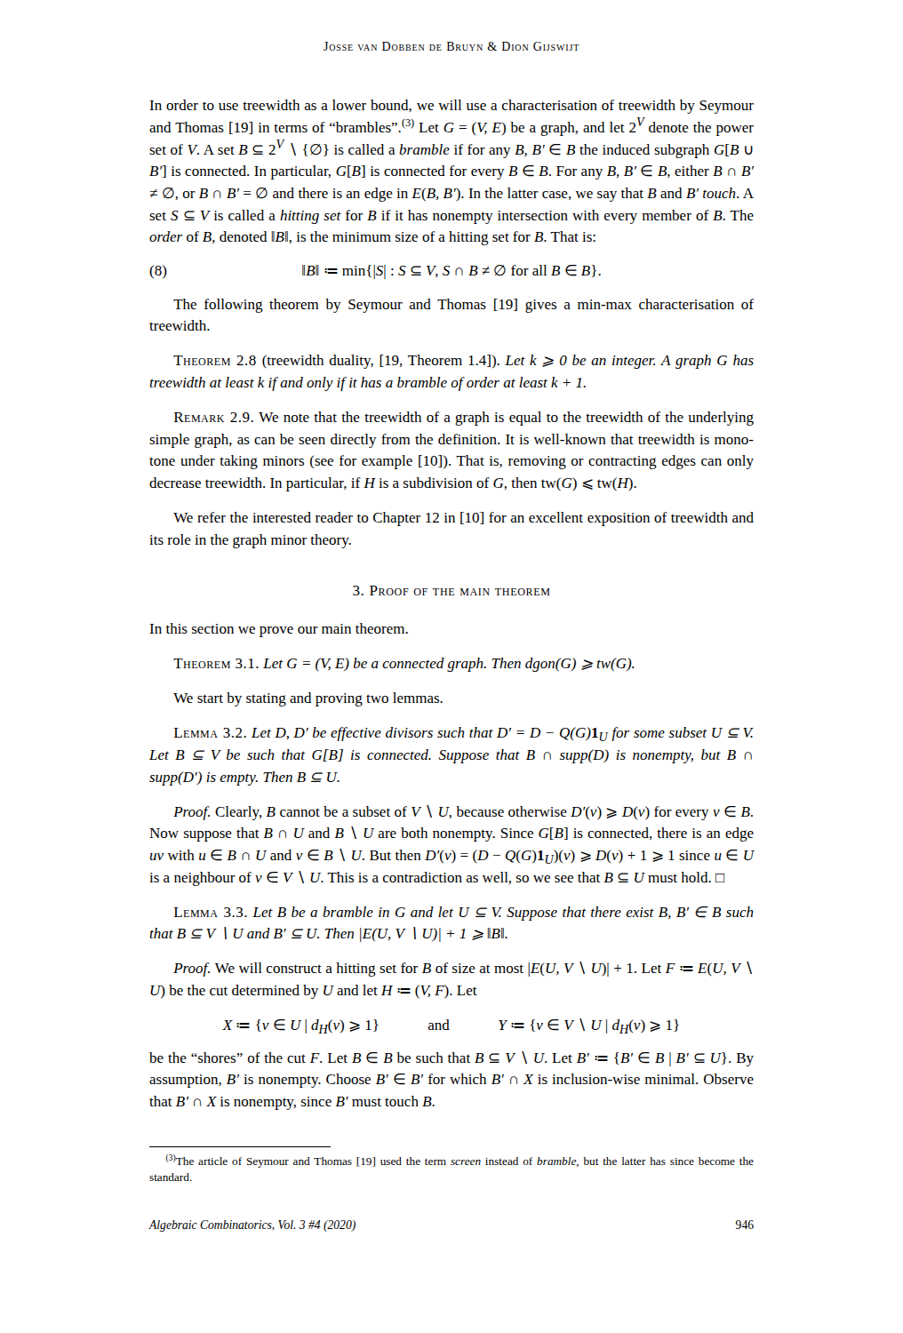Josse van Dobben de Bruyn & Dion Gijswijt
In order to use treewidth as a lower bound, we will use a characterisation of treewidth by Seymour and Thomas [19] in terms of “brambles”.(3) Let G = (V, E) be a graph, and let 2V denote the power set of V. A set B ⊆ 2V ∖ {∅} is called a bramble if for any B, B′ ∈ B the induced subgraph G[B ∪ B′] is connected. In particular, G[B] is connected for every B ∈ B. For any B, B′ ∈ B, either B ∩ B′ ≠ ∅, or B ∩ B′ = ∅ and there is an edge in E(B, B′). In the latter case, we say that B and B′ touch. A set S ⊆ V is called a hitting set for B if it has nonempty intersection with every member of B. The order of B, denoted ‖B‖, is the minimum size of a hitting set for B. That is:
(8) ‖B‖ ≔ min{|S| : S ⊆ V, S ∩ B ≠ ∅ for all B ∈ B}.
The following theorem by Seymour and Thomas [19] gives a min-max characterisation of treewidth.
Theorem 2.8 (treewidth duality, [19, Theorem 1.4]). Let k ⩾ 0 be an integer. A graph G has treewidth at least k if and only if it has a bramble of order at least k + 1.
Remark 2.9. We note that the treewidth of a graph is equal to the treewidth of the underlying simple graph, as can be seen directly from the definition. It is well-known that treewidth is monotone under taking minors (see for example [10]). That is, removing or contracting edges can only decrease treewidth. In particular, if H is a subdivision of G, then tw(G) ⩽ tw(H).
We refer the interested reader to Chapter 12 in [10] for an excellent exposition of treewidth and its role in the graph minor theory.
3. Proof of the main theorem
In this section we prove our main theorem.
Theorem 3.1. Let G = (V, E) be a connected graph. Then dgon(G) ⩾ tw(G).
We start by stating and proving two lemmas.
Lemma 3.2. Let D, D′ be effective divisors such that D′ = D − Q(G)1U for some subset U ⊆ V. Let B ⊆ V be such that G[B] is connected. Suppose that B ∩ supp(D) is nonempty, but B ∩ supp(D′) is empty. Then B ⊆ U.
Proof. Clearly, B cannot be a subset of V ∖ U, because otherwise D′(v) ⩾ D(v) for every v ∈ B. Now suppose that B ∩ U and B ∖ U are both nonempty. Since G[B] is connected, there is an edge uv with u ∈ B ∩ U and v ∈ B ∖ U. But then D′(v) = (D − Q(G)1U)(v) ⩾ D(v) + 1 ⩾ 1 since u ∈ U is a neighbour of v ∈ V ∖ U. This is a contradiction as well, so we see that B ⊆ U must hold. □
Lemma 3.3. Let B be a bramble in G and let U ⊆ V. Suppose that there exist B, B′ ∈ B such that B ⊆ V ∖ U and B′ ⊆ U. Then |E(U, V ∖ U)| + 1 ⩾ ‖B‖.
Proof. We will construct a hitting set for B of size at most |E(U, V ∖ U)| + 1. Let F ≔ E(U, V ∖ U) be the cut determined by U and let H ≔ (V, F). Let
X ≔ {v ∈ U | dH(v) ⩾ 1} and Y ≔ {v ∈ V ∖ U | dH(v) ⩾ 1}
be the “shores” of the cut F. Let B ∈ B be such that B ⊆ V ∖ U. Let B′ ≔ {B′ ∈ B | B′ ⊆ U}. By assumption, B′ is nonempty. Choose B′ ∈ B′ for which B′ ∩ X is inclusion-wise minimal. Observe that B′ ∩ X is nonempty, since B′ must touch B.
(3)The article of Seymour and Thomas [19] used the term screen instead of bramble, but the latter has since become the standard.
Algebraic Combinatorics, Vol. 3 #4 (2020) 946